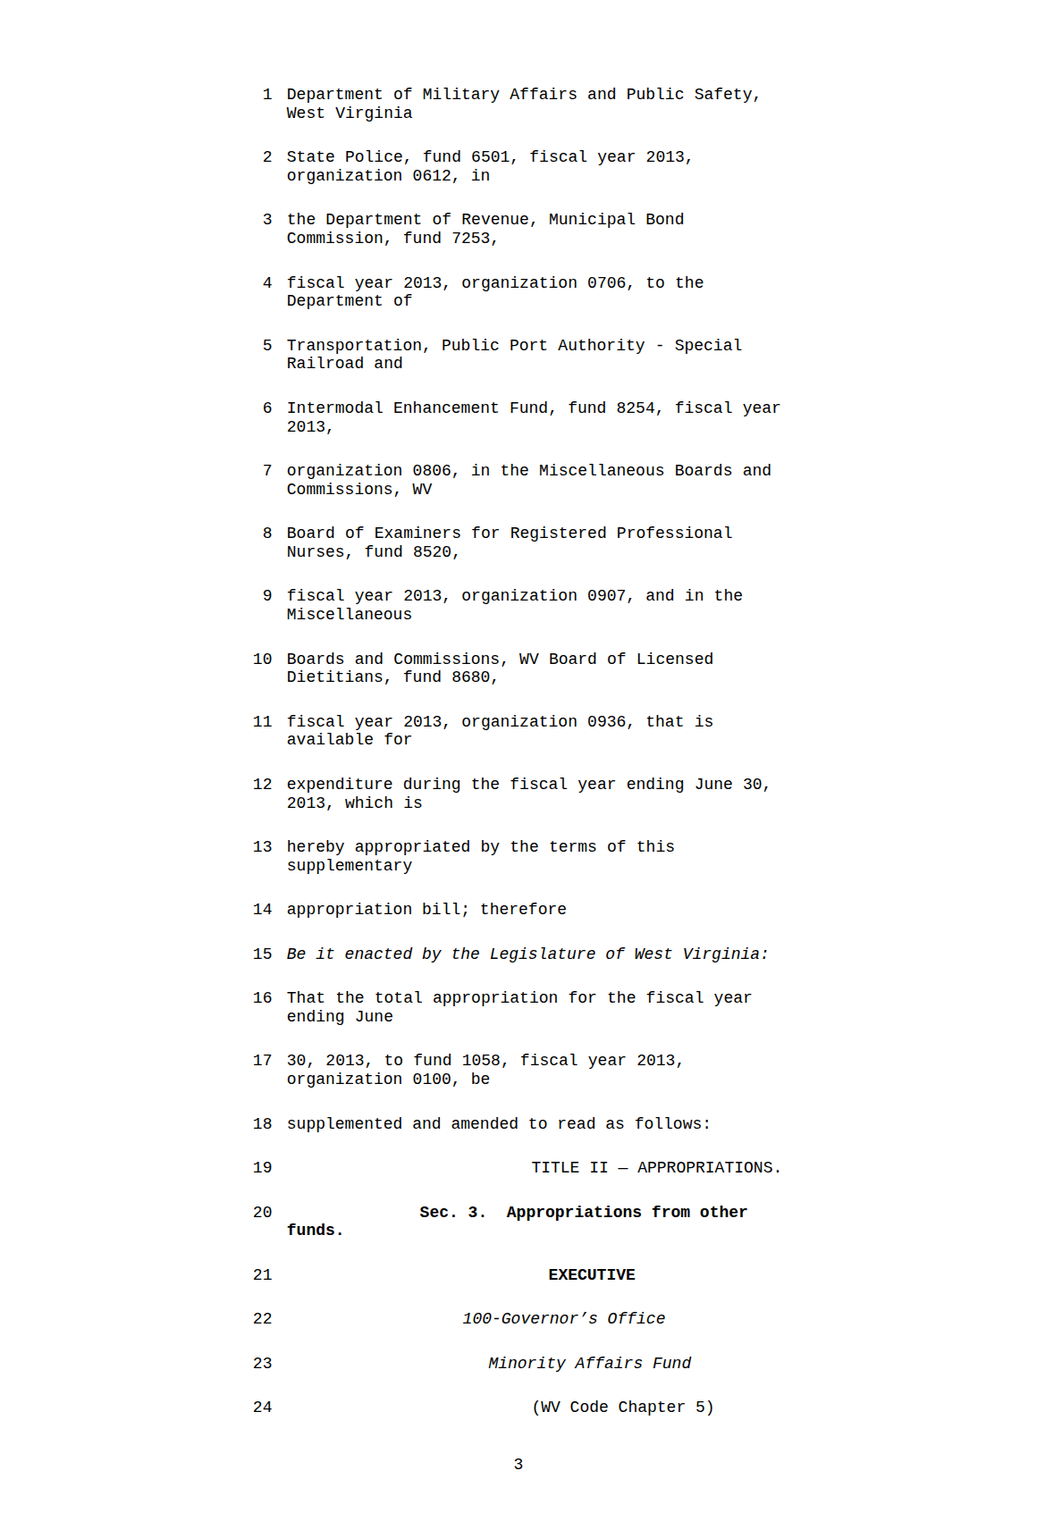Department of Military Affairs and Public Safety, West Virginia
State Police, fund 6501, fiscal year 2013, organization 0612, in
the Department of Revenue, Municipal Bond Commission, fund 7253,
fiscal year 2013, organization 0706, to the Department of
Transportation, Public Port Authority - Special Railroad and
Intermodal Enhancement Fund, fund 8254, fiscal year 2013,
organization 0806, in the Miscellaneous Boards and Commissions, WV
Board of Examiners for Registered Professional Nurses, fund 8520,
fiscal year 2013, organization 0907, and in the Miscellaneous
Boards and Commissions, WV Board of Licensed Dietitians, fund 8680,
fiscal year 2013, organization 0936, that is available for
expenditure during the fiscal year ending June 30, 2013, which is
hereby appropriated by the terms of this supplementary
appropriation bill; therefore
Be it enacted by the Legislature of West Virginia:
That the total appropriation for the fiscal year ending June
30, 2013, to fund 1058, fiscal year 2013, organization 0100, be
supplemented and amended to read as follows:
TITLE II — APPROPRIATIONS.
Sec. 3. Appropriations from other funds.
EXECUTIVE
100-Governor’s Office
Minority Affairs Fund
(WV Code Chapter 5)
3